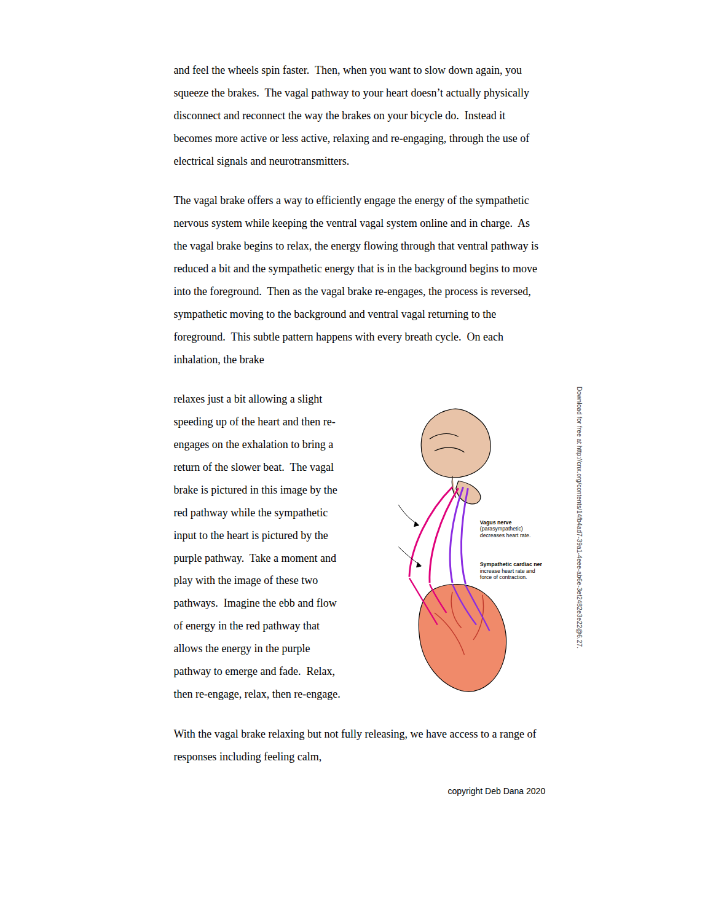and feel the wheels spin faster. Then, when you want to slow down again, you squeeze the brakes. The vagal pathway to your heart doesn’t actually physically disconnect and reconnect the way the brakes on your bicycle do. Instead it becomes more active or less active, relaxing and re-engaging, through the use of electrical signals and neurotransmitters.
The vagal brake offers a way to efficiently engage the energy of the sympathetic nervous system while keeping the ventral vagal system online and in charge. As the vagal brake begins to relax, the energy flowing through that ventral pathway is reduced a bit and the sympathetic energy that is in the background begins to move into the foreground. Then as the vagal brake re-engages, the process is reversed, sympathetic moving to the background and ventral vagal returning to the foreground. This subtle pattern happens with every breath cycle. On each inhalation, the brake
relaxes just a bit allowing a slight speeding up of the heart and then re-engages on the exhalation to bring a return of the slower beat. The vagal brake is pictured in this image by the red pathway while the sympathetic input to the heart is pictured by the purple pathway. Take a moment and play with the image of these two pathways. Imagine the ebb and flow of energy in the red pathway that allows the energy in the purple pathway to emerge and fade. Relax, then re-engage, relax, then re-engage.
With the vagal brake relaxing but not fully releasing, we have access to a range of responses including feeling calm,
Download for free at http://cnx.org/contents/14fb4ad7-39a1-4eee-ab6e-3ef2482e3e22@6.27.
copyright Deb Dana 2020